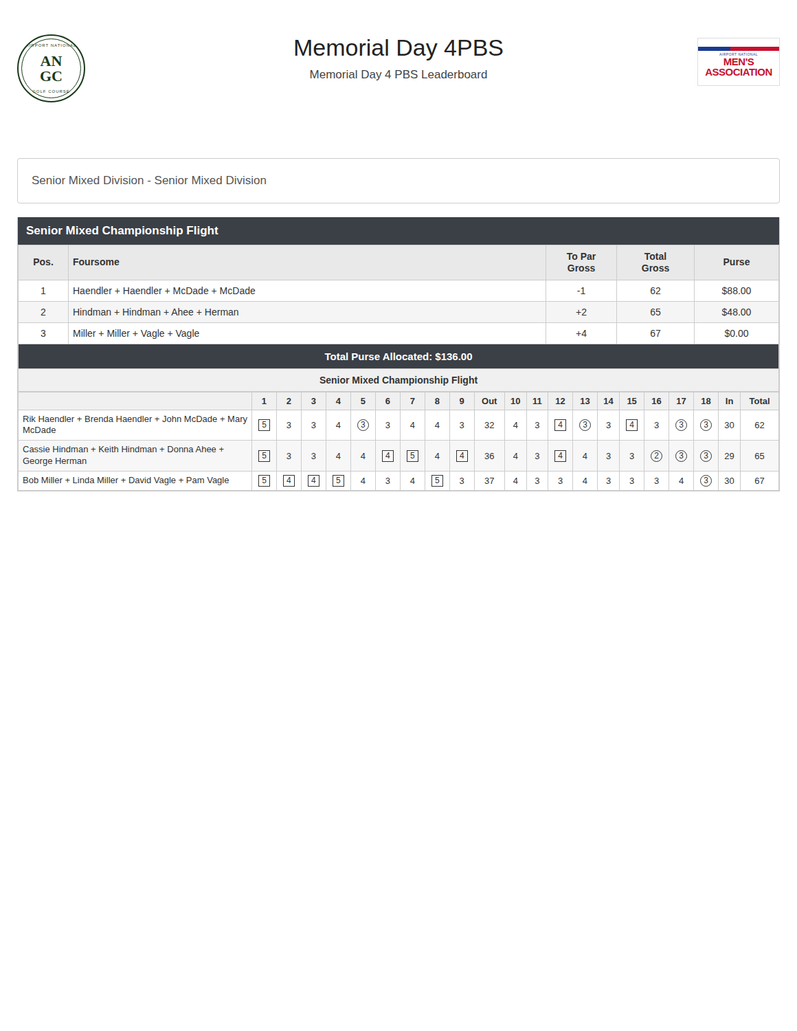Airport National
AN
GC
Golf Course
Memorial Day 4PBS
Memorial Day 4 PBS Leaderboard
Airport National
MEN'S
ASSOCIATION
Senior Mixed Division - Senior Mixed Division
Senior Mixed Championship Flight
| Pos. | Foursome | To Par Gross | Total Gross | Purse |
| --- | --- | --- | --- | --- |
| 1 | Haendler + Haendler + McDade + McDade | -1 | 62 | $88.00 |
| 2 | Hindman + Hindman + Ahee + Herman | +2 | 65 | $48.00 |
| 3 | Miller + Miller + Vagle + Vagle | +4 | 67 | $0.00 |
| Total Purse Allocated: $136.00 |
| Senior Mixed Championship Flight |
| | 1 | 2 | 3 | 4 | 5 | 6 | 7 | 8 | 9 | Out | 10 | 11 | 12 | 13 | 14 | 15 | 16 | 17 | 18 | In | Total |
| --- | --- | --- | --- | --- | --- | --- | --- | --- | --- | --- | --- | --- | --- | --- | --- | --- | --- | --- | --- | --- | --- |
| Rik Haendler + Brenda Haendler + John McDade + Mary McDade | 5 | 3 | 3 | 4 | 3 | 3 | 4 | 4 | 3 | 32 | 4 | 3 | 4 | 3 | 3 | 4 | 3 | 3 | 3 | 30 | 62 |
| Cassie Hindman + Keith Hindman + Donna Ahee + George Herman | 5 | 3 | 3 | 4 | 4 | 4 | 5 | 4 | 4 | 36 | 4 | 3 | 4 | 4 | 3 | 3 | 2 | 3 | 3 | 29 | 65 |
| Bob Miller + Linda Miller + David Vagle + Pam Vagle | 5 | 4 | 4 | 5 | 4 | 3 | 4 | 5 | 3 | 37 | 4 | 3 | 3 | 4 | 3 | 3 | 3 | 4 | 3 | 30 | 67 |